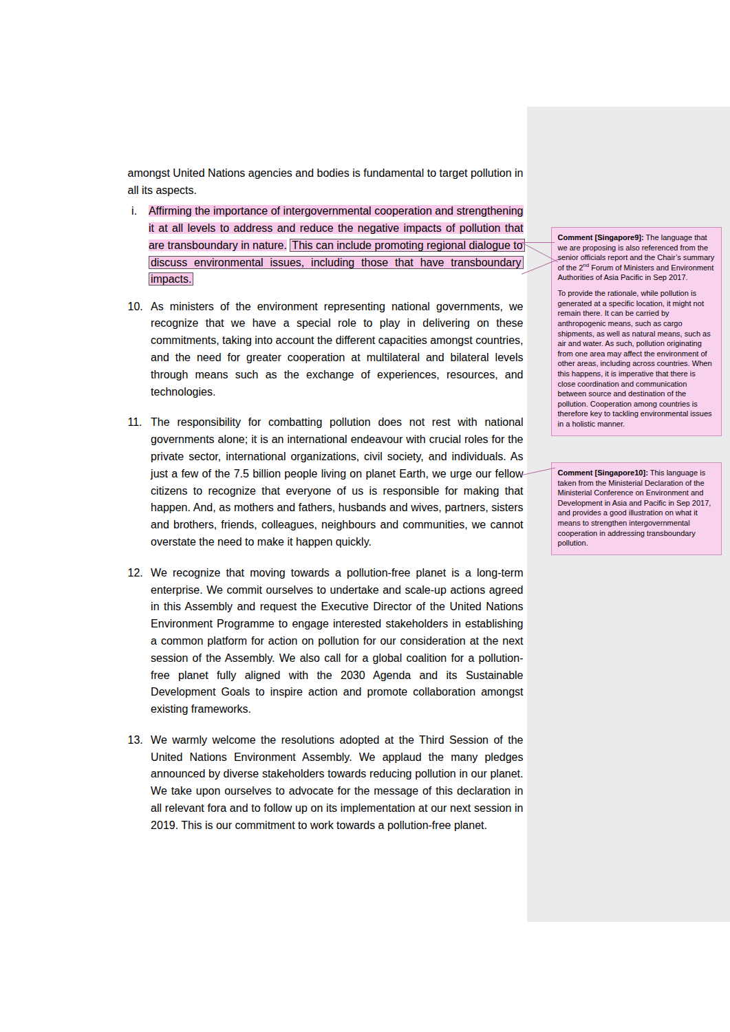Comment [Singapore9]: The language that we are proposing is also referenced from the senior officials report and the Chair’s summary of the 2nd Forum of Ministers and Environment Authorities of Asia Pacific in Sep 2017.
To provide the rationale, while pollution is generated at a specific location, it might not remain there. It can be carried by anthropogenic means, such as cargo shipments, as well as natural means, such as air and water. As such, pollution originating from one area may affect the environment of other areas, including across countries. When this happens, it is imperative that there is close coordination and communication between source and destination of the pollution. Cooperation among countries is therefore key to tackling environmental issues in a holistic manner.
Comment [Singapore10]: This language is taken from the Ministerial Declaration of the Ministerial Conference on Environment and Development in Asia and Pacific in Sep 2017, and provides a good illustration on what it means to strengthen intergovernmental cooperation in addressing transboundary pollution.
amongst United Nations agencies and bodies is fundamental to target pollution in all its aspects.
i. Affirming the importance of intergovernmental cooperation and strengthening it at all levels to address and reduce the negative impacts of pollution that are transboundary in nature. This can include promoting regional dialogue to discuss environmental issues, including those that have transboundary impacts.
As ministers of the environment representing national governments, we recognize that we have a special role to play in delivering on these commitments, taking into account the different capacities amongst countries, and the need for greater cooperation at multilateral and bilateral levels through means such as the exchange of experiences, resources, and technologies.
The responsibility for combatting pollution does not rest with national governments alone; it is an international endeavour with crucial roles for the private sector, international organizations, civil society, and individuals. As just a few of the 7.5 billion people living on planet Earth, we urge our fellow citizens to recognize that everyone of us is responsible for making that happen. And, as mothers and fathers, husbands and wives, partners, sisters and brothers, friends, colleagues, neighbours and communities, we cannot overstate the need to make it happen quickly.
We recognize that moving towards a pollution-free planet is a long-term enterprise. We commit ourselves to undertake and scale-up actions agreed in this Assembly and request the Executive Director of the United Nations Environment Programme to engage interested stakeholders in establishing a common platform for action on pollution for our consideration at the next session of the Assembly. We also call for a global coalition for a pollution-free planet fully aligned with the 2030 Agenda and its Sustainable Development Goals to inspire action and promote collaboration amongst existing frameworks.
We warmly welcome the resolutions adopted at the Third Session of the United Nations Environment Assembly. We applaud the many pledges announced by diverse stakeholders towards reducing pollution in our planet. We take upon ourselves to advocate for the message of this declaration in all relevant fora and to follow up on its implementation at our next session in 2019. This is our commitment to work towards a pollution-free planet.